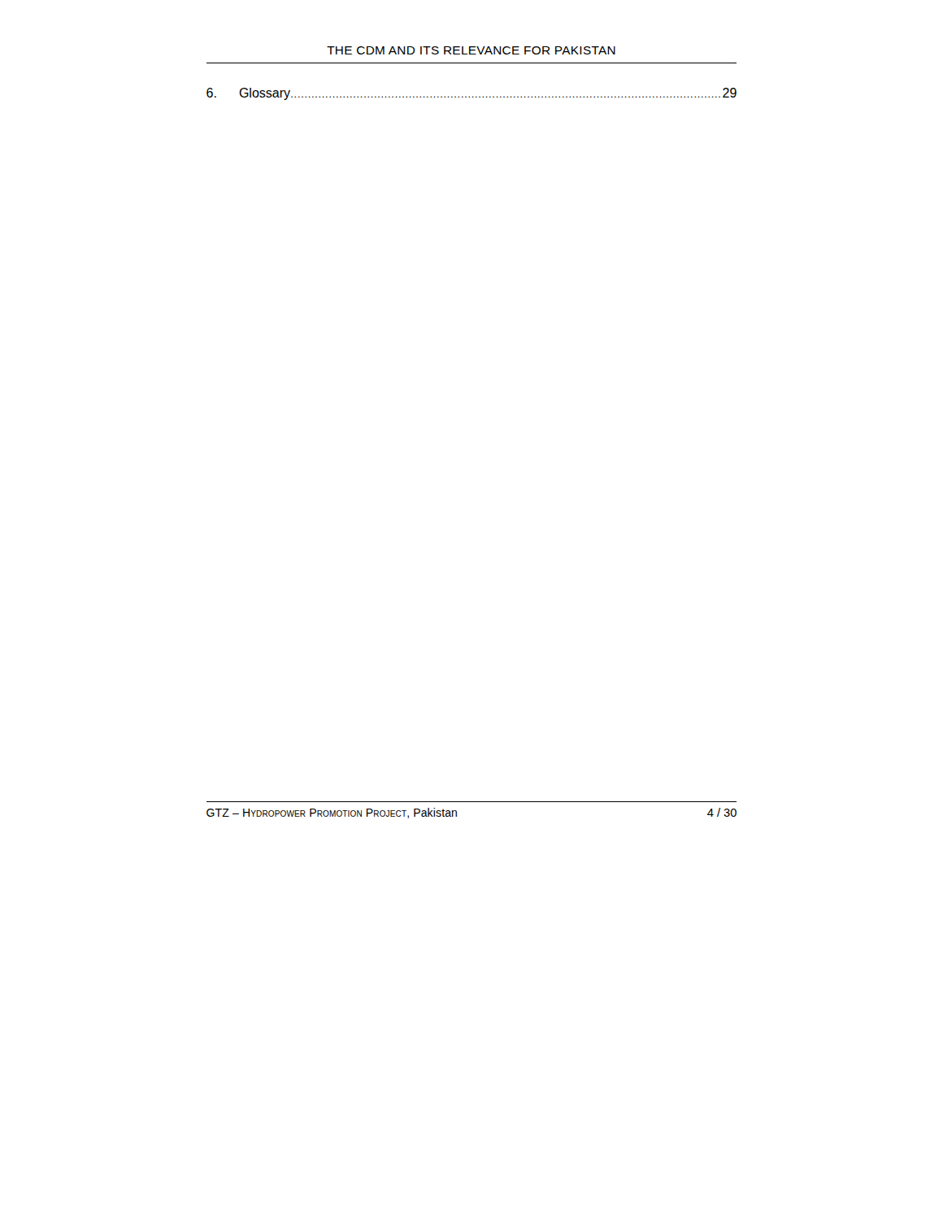THE CDM AND ITS RELEVANCE FOR PAKISTAN
6. Glossary ........................................................................................................................................................................................................... 29
GTZ – Hydropower Promotion Project, Pakistan 4 / 30